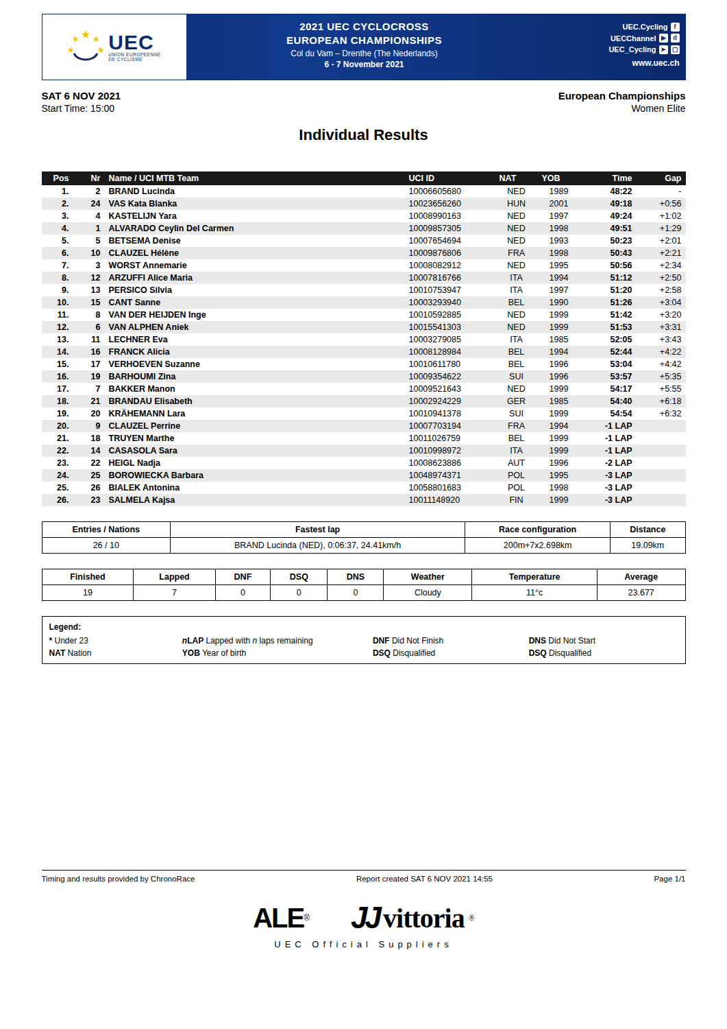UEC
Union Européenne
de Cyclisme
2021 UEC CYCLOCROSS
EUROPEAN CHAMPIONSHIPS
Col du Vam – Drenthe (The Nederlands)
6 - 7 November 2021
UEC.Cycling f
UECChannel ▶ d
UEC_Cycling ➤ ▢
www.uec.ch
SAT 6 NOV 2021
Start Time: 15:00
European Championships
Women Elite
Individual Results
| Pos | Nr | Name / UCI MTB Team | UCI ID | NAT | YOB | Time | Gap |
| --- | --- | --- | --- | --- | --- | --- | --- |
| 1. | 2 | BRAND Lucinda | 10006605680 | NED | 1989 | 48:22 | - |
| 2. | 24 | VAS Kata Blanka | 10023656260 | HUN | 2001 | 49:18 | +0:56 |
| 3. | 4 | KASTELIJN Yara | 10008990163 | NED | 1997 | 49:24 | +1:02 |
| 4. | 1 | ALVARADO Ceylin Del Carmen | 10009857305 | NED | 1998 | 49:51 | +1:29 |
| 5. | 5 | BETSEMA Denise | 10007654694 | NED | 1993 | 50:23 | +2:01 |
| 6. | 10 | CLAUZEL Hélène | 10009876806 | FRA | 1998 | 50:43 | +2:21 |
| 7. | 3 | WORST Annemarie | 10008082912 | NED | 1995 | 50:56 | +2:34 |
| 8. | 12 | ARZUFFI Alice Maria | 10007816766 | ITA | 1994 | 51:12 | +2:50 |
| 9. | 13 | PERSICO Silvia | 10010753947 | ITA | 1997 | 51:20 | +2:58 |
| 10. | 15 | CANT Sanne | 10003293940 | BEL | 1990 | 51:26 | +3:04 |
| 11. | 8 | VAN DER HEIJDEN Inge | 10010592885 | NED | 1999 | 51:42 | +3:20 |
| 12. | 6 | VAN ALPHEN Aniek | 10015541303 | NED | 1999 | 51:53 | +3:31 |
| 13. | 11 | LECHNER Eva | 10003279085 | ITA | 1985 | 52:05 | +3:43 |
| 14. | 16 | FRANCK Alicia | 10008128984 | BEL | 1994 | 52:44 | +4:22 |
| 15. | 17 | VERHOEVEN Suzanne | 10010611780 | BEL | 1996 | 53:04 | +4:42 |
| 16. | 19 | BARHOUMI Zina | 10009354622 | SUI | 1996 | 53:57 | +5:35 |
| 17. | 7 | BAKKER Manon | 10009521643 | NED | 1999 | 54:17 | +5:55 |
| 18. | 21 | BRANDAU Elisabeth | 10002924229 | GER | 1985 | 54:40 | +6:18 |
| 19. | 20 | KRÄHEMANN Lara | 10010941378 | SUI | 1999 | 54:54 | +6:32 |
| 20. | 9 | CLAUZEL Perrine | 10007703194 | FRA | 1994 | -1 LAP | |
| 21. | 18 | TRUYEN Marthe | 10011026759 | BEL | 1999 | -1 LAP | |
| 22. | 14 | CASASOLA Sara | 10010998972 | ITA | 1999 | -1 LAP | |
| 23. | 22 | HEIGL Nadja | 10008623886 | AUT | 1996 | -2 LAP | |
| 24. | 25 | BOROWIECKA Barbara | 10048974371 | POL | 1995 | -3 LAP | |
| 25. | 26 | BIALEK Antonina | 10058801683 | POL | 1998 | -3 LAP | |
| 26. | 23 | SALMELA Kajsa | 10011148920 | FIN | 1999 | -3 LAP | |
| Entries / Nations | Fastest lap | Race configuration | Distance |
| --- | --- | --- | --- |
| 26 / 10 | BRAND Lucinda (NED), 0:06:37, 24.41km/h | 200m+7x2.698km | 19.09km |
| Finished | Lapped | DNF | DSQ | DNS | Weather | Temperature | Average |
| --- | --- | --- | --- | --- | --- | --- | --- |
| 19 | 7 | 0 | 0 | 0 | Cloudy | 11°c | 23.677 |
Legend:
* Under 23
n LAP Lapped with n laps remaining
DNF Did Not Finish
DNS Did Not Start
NAT Nation
YOB Year of birth
DSQ Disqualified
DSQ Disqualified
Timing and results provided by ChronoRace
Report created SAT 6 NOV 2021 14:55
Page 1/1
ALE®
JJvittoria®
UEC Official Suppliers